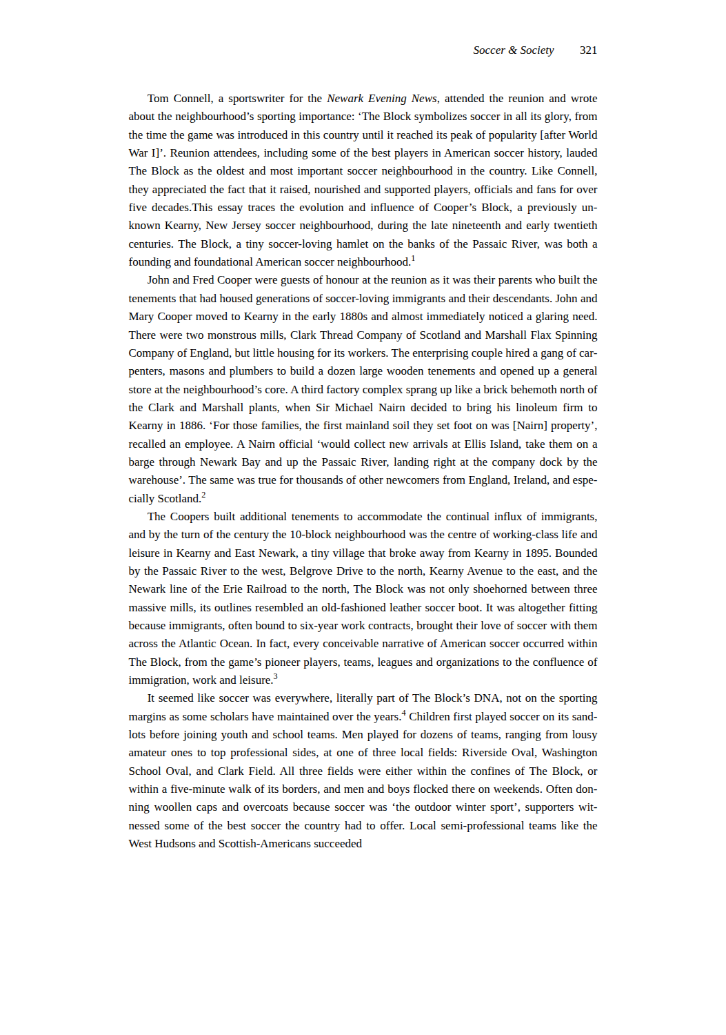Soccer & Society 321
Tom Connell, a sportswriter for the Newark Evening News, attended the reunion and wrote about the neighbourhood’s sporting importance: ‘The Block symbolizes soccer in all its glory, from the time the game was introduced in this country until it reached its peak of popularity [after World War I]’. Reunion attendees, including some of the best players in American soccer history, lauded The Block as the oldest and most important soccer neighbourhood in the country. Like Connell, they appreciated the fact that it raised, nourished and supported players, officials and fans for over five decades.This essay traces the evolution and influence of Cooper’s Block, a previously unknown Kearny, New Jersey soccer neighbourhood, during the late nineteenth and early twentieth centuries. The Block, a tiny soccer-loving hamlet on the banks of the Passaic River, was both a founding and foundational American soccer neighbourhood.1
John and Fred Cooper were guests of honour at the reunion as it was their parents who built the tenements that had housed generations of soccer-loving immigrants and their descendants. John and Mary Cooper moved to Kearny in the early 1880s and almost immediately noticed a glaring need. There were two monstrous mills, Clark Thread Company of Scotland and Marshall Flax Spinning Company of England, but little housing for its workers. The enterprising couple hired a gang of carpenters, masons and plumbers to build a dozen large wooden tenements and opened up a general store at the neighbourhood’s core. A third factory complex sprang up like a brick behemoth north of the Clark and Marshall plants, when Sir Michael Nairn decided to bring his linoleum firm to Kearny in 1886. ‘For those families, the first mainland soil they set foot on was [Nairn] property’, recalled an employee. A Nairn official ‘would collect new arrivals at Ellis Island, take them on a barge through Newark Bay and up the Passaic River, landing right at the company dock by the warehouse’. The same was true for thousands of other newcomers from England, Ireland, and especially Scotland.2
The Coopers built additional tenements to accommodate the continual influx of immigrants, and by the turn of the century the 10-block neighbourhood was the centre of working-class life and leisure in Kearny and East Newark, a tiny village that broke away from Kearny in 1895. Bounded by the Passaic River to the west, Belgrove Drive to the north, Kearny Avenue to the east, and the Newark line of the Erie Railroad to the north, The Block was not only shoehorned between three massive mills, its outlines resembled an old-fashioned leather soccer boot. It was altogether fitting because immigrants, often bound to six-year work contracts, brought their love of soccer with them across the Atlantic Ocean. In fact, every conceivable narrative of American soccer occurred within The Block, from the game’s pioneer players, teams, leagues and organizations to the confluence of immigration, work and leisure.3
It seemed like soccer was everywhere, literally part of The Block’s DNA, not on the sporting margins as some scholars have maintained over the years.4 Children first played soccer on its sandlots before joining youth and school teams. Men played for dozens of teams, ranging from lousy amateur ones to top professional sides, at one of three local fields: Riverside Oval, Washington School Oval, and Clark Field. All three fields were either within the confines of The Block, or within a five-minute walk of its borders, and men and boys flocked there on weekends. Often donning woollen caps and overcoats because soccer was ‘the outdoor winter sport’, supporters witnessed some of the best soccer the country had to offer. Local semi-professional teams like the West Hudsons and Scottish-Americans succeeded